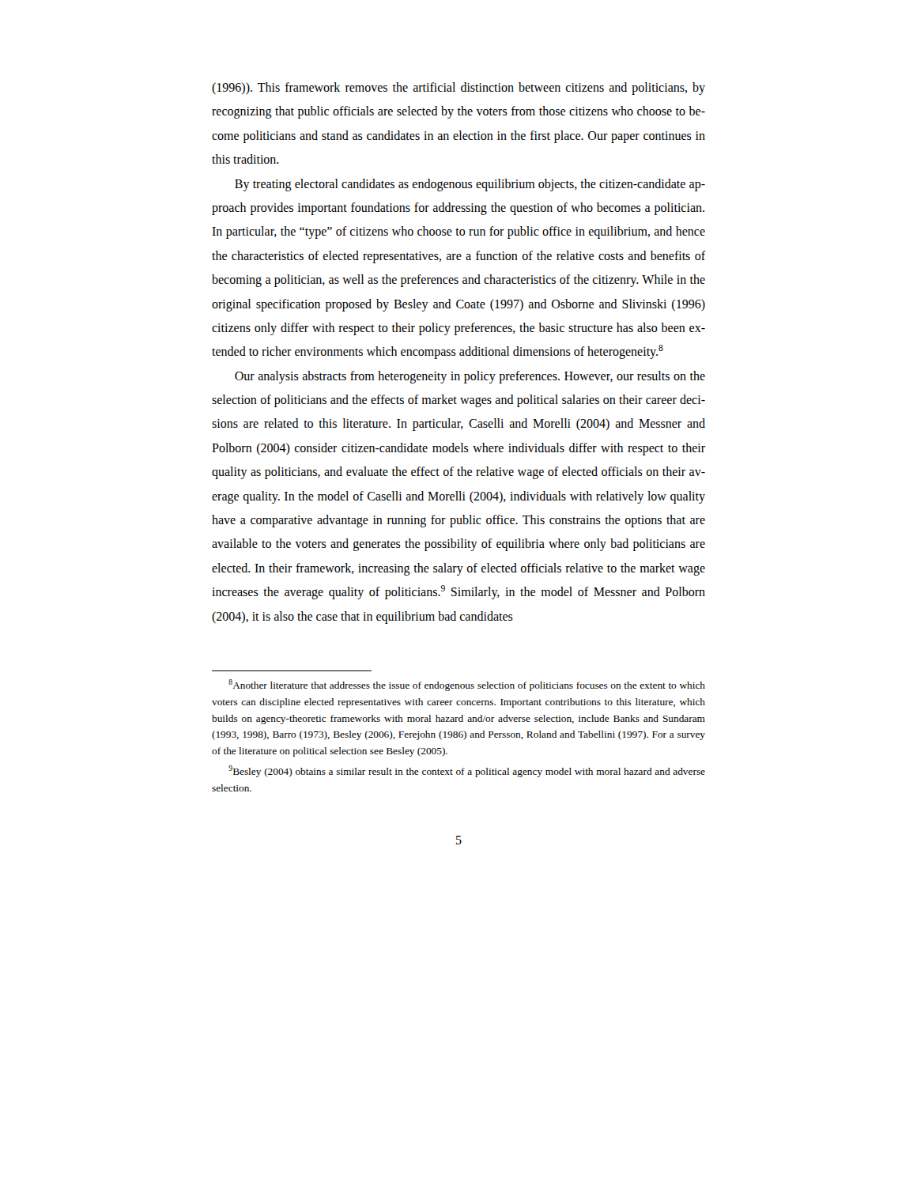(1996)). This framework removes the artificial distinction between citizens and politicians, by recognizing that public officials are selected by the voters from those citizens who choose to become politicians and stand as candidates in an election in the first place. Our paper continues in this tradition.
By treating electoral candidates as endogenous equilibrium objects, the citizen-candidate approach provides important foundations for addressing the question of who becomes a politician. In particular, the “type” of citizens who choose to run for public office in equilibrium, and hence the characteristics of elected representatives, are a function of the relative costs and benefits of becoming a politician, as well as the preferences and characteristics of the citizenry. While in the original specification proposed by Besley and Coate (1997) and Osborne and Slivinski (1996) citizens only differ with respect to their policy preferences, the basic structure has also been extended to richer environments which encompass additional dimensions of heterogeneity.8
Our analysis abstracts from heterogeneity in policy preferences. However, our results on the selection of politicians and the effects of market wages and political salaries on their career decisions are related to this literature. In particular, Caselli and Morelli (2004) and Messner and Polborn (2004) consider citizen-candidate models where individuals differ with respect to their quality as politicians, and evaluate the effect of the relative wage of elected officials on their average quality. In the model of Caselli and Morelli (2004), individuals with relatively low quality have a comparative advantage in running for public office. This constrains the options that are available to the voters and generates the possibility of equilibria where only bad politicians are elected. In their framework, increasing the salary of elected officials relative to the market wage increases the average quality of politicians.9 Similarly, in the model of Messner and Polborn (2004), it is also the case that in equilibrium bad candidates
8Another literature that addresses the issue of endogenous selection of politicians focuses on the extent to which voters can discipline elected representatives with career concerns. Important contributions to this literature, which builds on agency-theoretic frameworks with moral hazard and/or adverse selection, include Banks and Sundaram (1993, 1998), Barro (1973), Besley (2006), Ferejohn (1986) and Persson, Roland and Tabellini (1997). For a survey of the literature on political selection see Besley (2005).
9Besley (2004) obtains a similar result in the context of a political agency model with moral hazard and adverse selection.
5